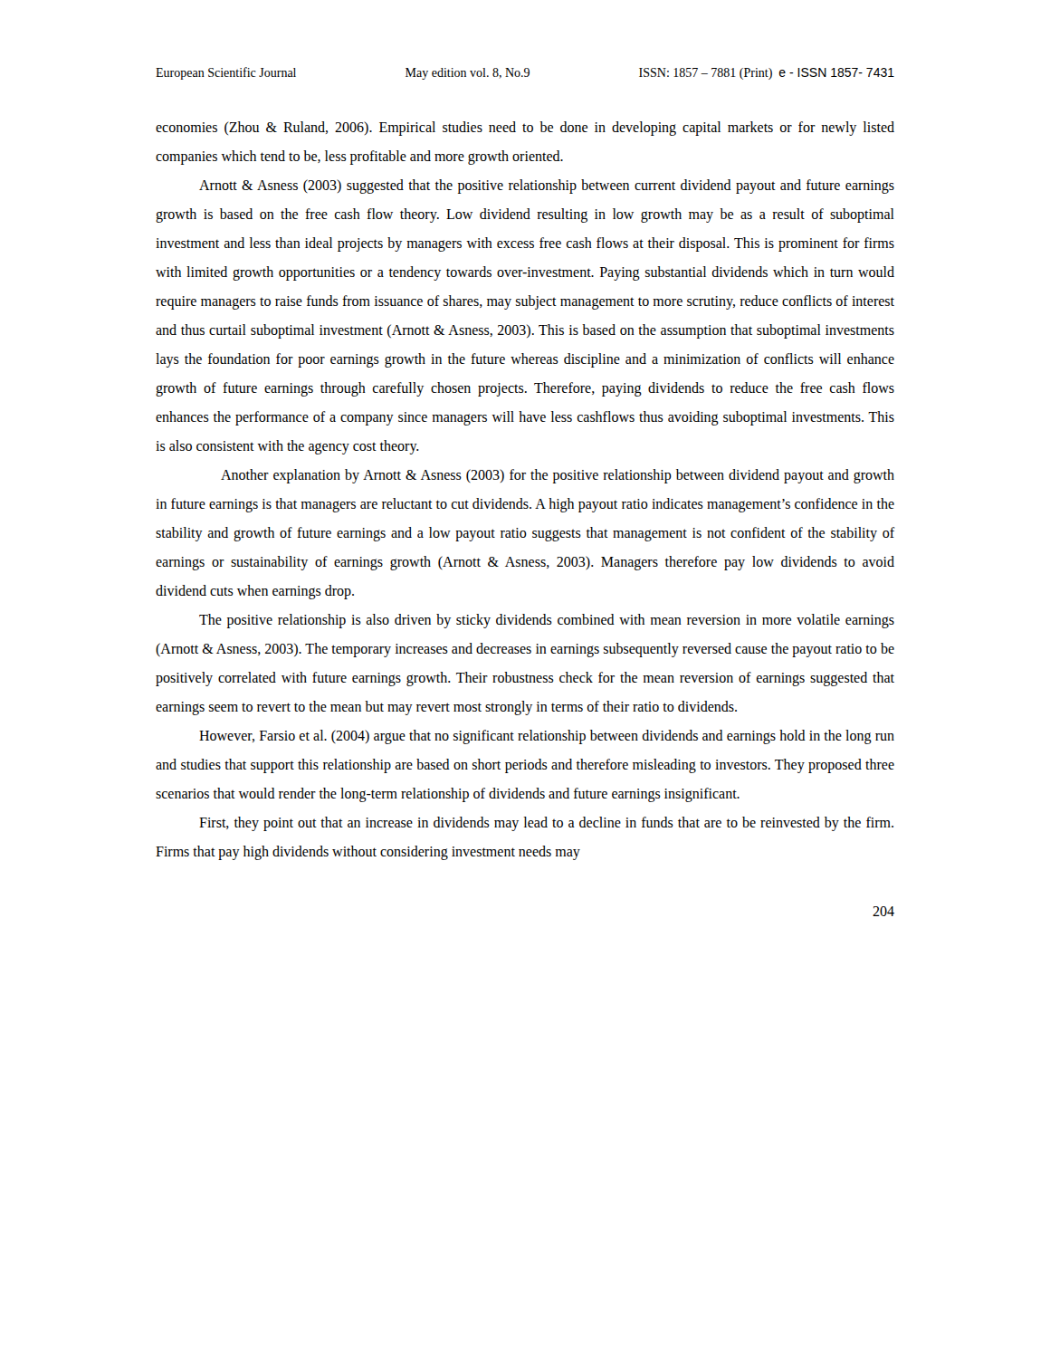European Scientific Journal May edition vol. 8, No.9 ISSN: 1857 – 7881 (Print) e - ISSN 1857- 7431
economies (Zhou & Ruland, 2006). Empirical studies need to be done in developing capital markets or for newly listed companies which tend to be, less profitable and more growth oriented.
Arnott & Asness (2003) suggested that the positive relationship between current dividend payout and future earnings growth is based on the free cash flow theory. Low dividend resulting in low growth may be as a result of suboptimal investment and less than ideal projects by managers with excess free cash flows at their disposal. This is prominent for firms with limited growth opportunities or a tendency towards over-investment. Paying substantial dividends which in turn would require managers to raise funds from issuance of shares, may subject management to more scrutiny, reduce conflicts of interest and thus curtail suboptimal investment (Arnott & Asness, 2003). This is based on the assumption that suboptimal investments lays the foundation for poor earnings growth in the future whereas discipline and a minimization of conflicts will enhance growth of future earnings through carefully chosen projects. Therefore, paying dividends to reduce the free cash flows enhances the performance of a company since managers will have less cashflows thus avoiding suboptimal investments. This is also consistent with the agency cost theory.
Another explanation by Arnott & Asness (2003) for the positive relationship between dividend payout and growth in future earnings is that managers are reluctant to cut dividends. A high payout ratio indicates management’s confidence in the stability and growth of future earnings and a low payout ratio suggests that management is not confident of the stability of earnings or sustainability of earnings growth (Arnott & Asness, 2003). Managers therefore pay low dividends to avoid dividend cuts when earnings drop.
The positive relationship is also driven by sticky dividends combined with mean reversion in more volatile earnings (Arnott & Asness, 2003). The temporary increases and decreases in earnings subsequently reversed cause the payout ratio to be positively correlated with future earnings growth. Their robustness check for the mean reversion of earnings suggested that earnings seem to revert to the mean but may revert most strongly in terms of their ratio to dividends.
However, Farsio et al. (2004) argue that no significant relationship between dividends and earnings hold in the long run and studies that support this relationship are based on short periods and therefore misleading to investors. They proposed three scenarios that would render the long-term relationship of dividends and future earnings insignificant.
First, they point out that an increase in dividends may lead to a decline in funds that are to be reinvested by the firm. Firms that pay high dividends without considering investment needs may
204